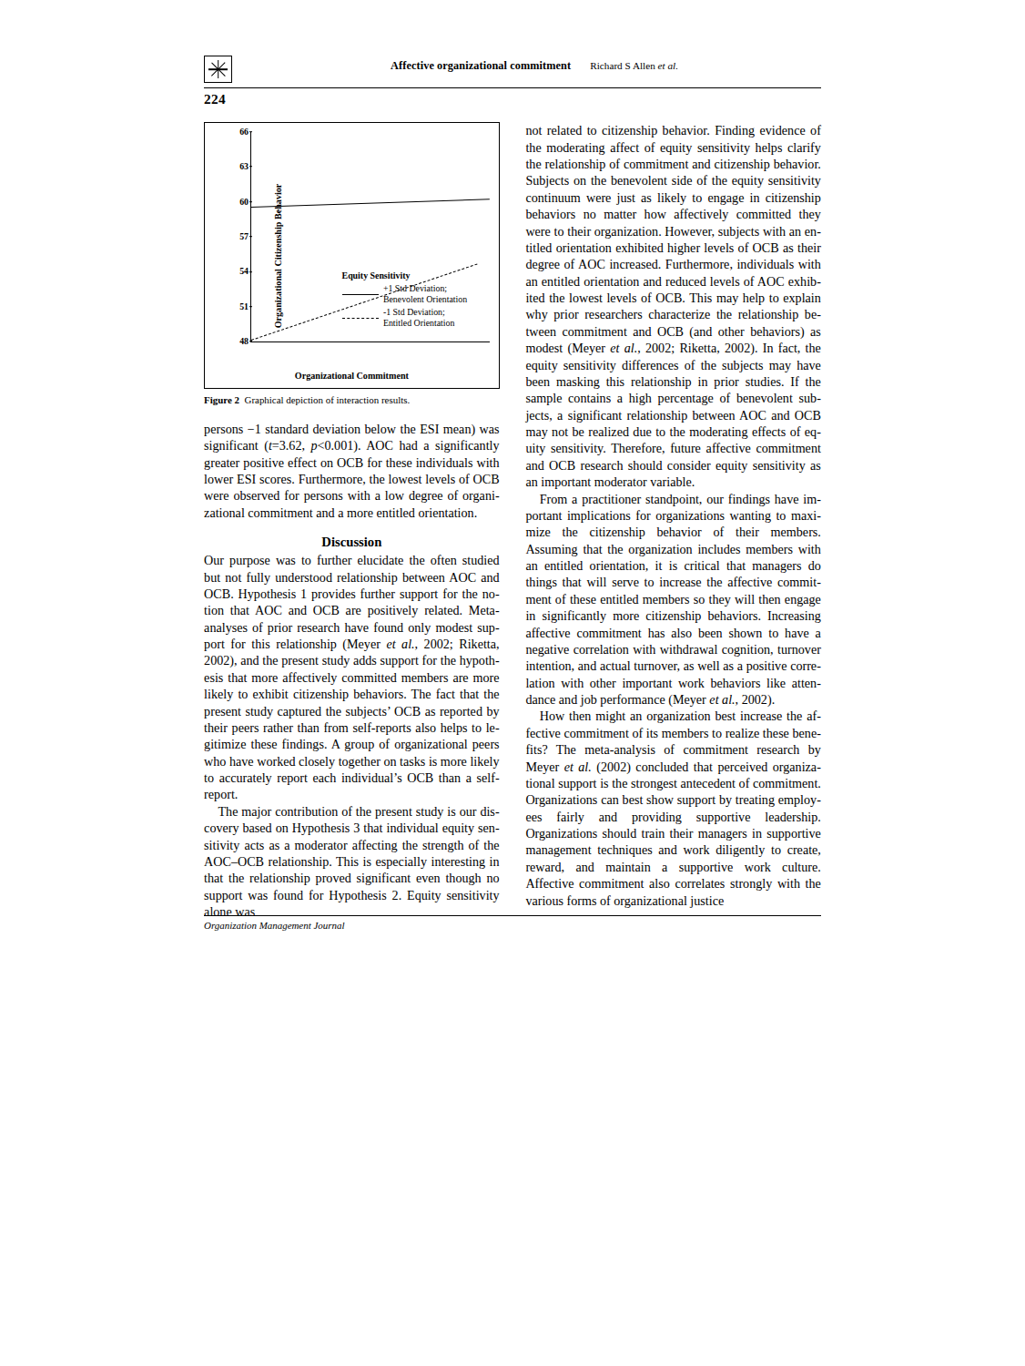Affective organizational commitment Richard S Allen et al.
224
Organizational Citizenship Behavior
66 63 60 57 54 51 48
Equity Sensitivity
+1 Std Deviation;
Benevolent Orientation
-1 Std Deviation;
Entitled Orientation
Organizational Commitment
Figure 2 Graphical depiction of interaction results.
persons −1 standard deviation below the ESI mean) was significant (t=3.62, p<0.001). AOC had a significantly greater positive effect on OCB for these individuals with lower ESI scores. Furthermore, the lowest levels of OCB were observed for persons with a low degree of organizational commitment and a more entitled orientation.
Discussion
Our purpose was to further elucidate the often studied but not fully understood relationship between AOC and OCB. Hypothesis 1 provides further support for the notion that AOC and OCB are positively related. Meta-analyses of prior research have found only modest support for this relationship (Meyer et al., 2002; Riketta, 2002), and the present study adds support for the hypothesis that more affectively committed members are more likely to exhibit citizenship behaviors. The fact that the present study captured the subjects’ OCB as reported by their peers rather than from self-reports also helps to legitimize these findings. A group of organizational peers who have worked closely together on tasks is more likely to accurately report each individual’s OCB than a self-report.
The major contribution of the present study is our discovery based on Hypothesis 3 that individual equity sensitivity acts as a moderator affecting the strength of the AOC–OCB relationship. This is especially interesting in that the relationship proved significant even though no support was found for Hypothesis 2. Equity sensitivity alone was
not related to citizenship behavior. Finding evidence of the moderating affect of equity sensitivity helps clarify the relationship of commitment and citizenship behavior. Subjects on the benevolent side of the equity sensitivity continuum were just as likely to engage in citizenship behaviors no matter how affectively committed they were to their organization. However, subjects with an entitled orientation exhibited higher levels of OCB as their degree of AOC increased. Furthermore, individuals with an entitled orientation and reduced levels of AOC exhibited the lowest levels of OCB. This may help to explain why prior researchers characterize the relationship between commitment and OCB (and other behaviors) as modest (Meyer et al., 2002; Riketta, 2002). In fact, the equity sensitivity differences of the subjects may have been masking this relationship in prior studies. If the sample contains a high percentage of benevolent subjects, a significant relationship between AOC and OCB may not be realized due to the moderating effects of equity sensitivity. Therefore, future affective commitment and OCB research should consider equity sensitivity as an important moderator variable.
From a practitioner standpoint, our findings have important implications for organizations wanting to maximize the citizenship behavior of their members. Assuming that the organization includes members with an entitled orientation, it is critical that managers do things that will serve to increase the affective commitment of these entitled members so they will then engage in significantly more citizenship behaviors. Increasing affective commitment has also been shown to have a negative correlation with withdrawal cognition, turnover intention, and actual turnover, as well as a positive correlation with other important work behaviors like attendance and job performance (Meyer et al., 2002).
How then might an organization best increase the affective commitment of its members to realize these benefits? The meta-analysis of commitment research by Meyer et al. (2002) concluded that perceived organizational support is the strongest antecedent of commitment. Organizations can best show support by treating employees fairly and providing supportive leadership. Organizations should train their managers in supportive management techniques and work diligently to create, reward, and maintain a supportive work culture. Affective commitment also correlates strongly with the various forms of organizational justice
Organization Management Journal